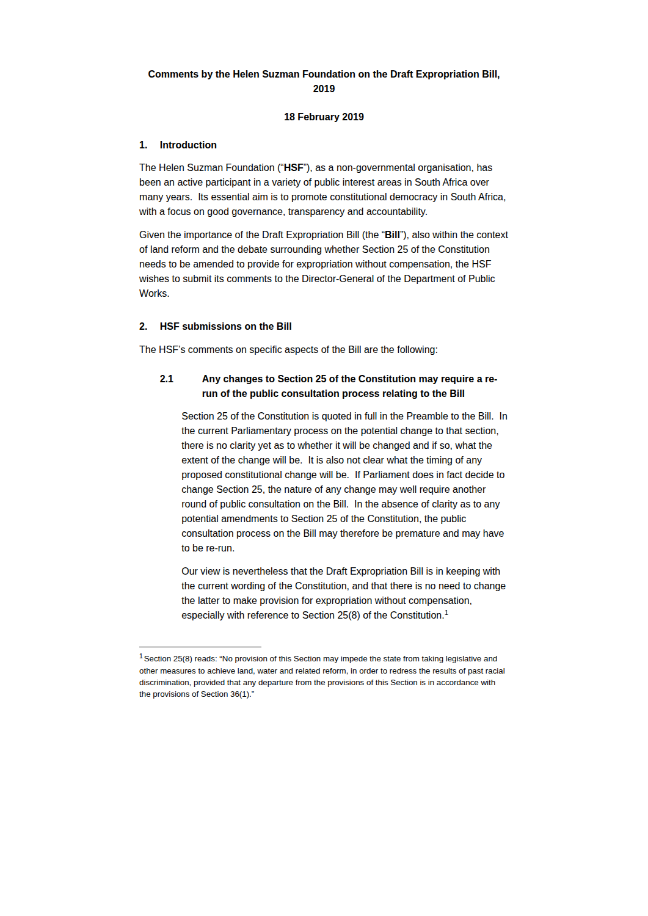Comments by the Helen Suzman Foundation on the Draft Expropriation Bill, 2019 18 February 2019
1. Introduction
The Helen Suzman Foundation (“HSF”), as a non-governmental organisation, has been an active participant in a variety of public interest areas in South Africa over many years. Its essential aim is to promote constitutional democracy in South Africa, with a focus on good governance, transparency and accountability.
Given the importance of the Draft Expropriation Bill (the “Bill”), also within the context of land reform and the debate surrounding whether Section 25 of the Constitution needs to be amended to provide for expropriation without compensation, the HSF wishes to submit its comments to the Director-General of the Department of Public Works.
2. HSF submissions on the Bill
The HSF’s comments on specific aspects of the Bill are the following:
2.1 Any changes to Section 25 of the Constitution may require a re-run of the public consultation process relating to the Bill
Section 25 of the Constitution is quoted in full in the Preamble to the Bill. In the current Parliamentary process on the potential change to that section, there is no clarity yet as to whether it will be changed and if so, what the extent of the change will be. It is also not clear what the timing of any proposed constitutional change will be. If Parliament does in fact decide to change Section 25, the nature of any change may well require another round of public consultation on the Bill. In the absence of clarity as to any potential amendments to Section 25 of the Constitution, the public consultation process on the Bill may therefore be premature and may have to be re-run.
Our view is nevertheless that the Draft Expropriation Bill is in keeping with the current wording of the Constitution, and that there is no need to change the latter to make provision for expropriation without compensation, especially with reference to Section 25(8) of the Constitution.1
1 Section 25(8) reads: “No provision of this Section may impede the state from taking legislative and other measures to achieve land, water and related reform, in order to redress the results of past racial discrimination, provided that any departure from the provisions of this Section is in accordance with the provisions of Section 36(1).”